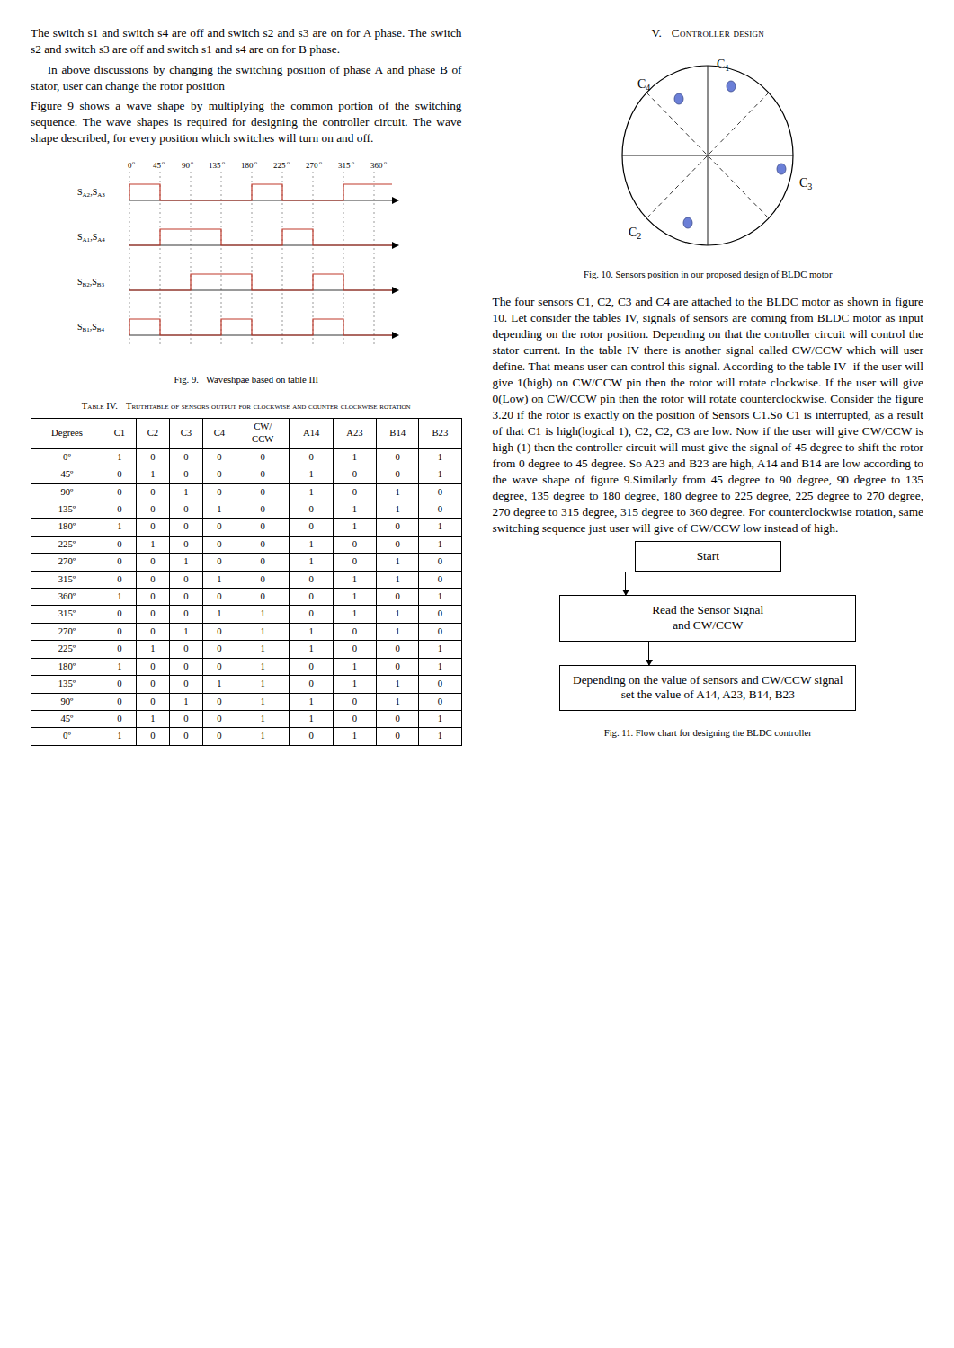The switch s1 and switch s4 are off and switch s2 and s3 are on for A phase. The switch s2 and switch s3 are off and switch s1 and s4 are on for B phase.
In above discussions by changing the switching position of phase A and phase B of stator, user can change the rotor position
Figure 9 shows a wave shape by multiplying the common portion of the switching sequence. The wave shapes is required for designing the controller circuit. The wave shape described, for every position which switches will turn on and off.
0 o 45 o 90 o 135 o 180 o 225 o 270 o 315 o 360 o SA2,SA3 SA1,SA4 SB2,SB3 SB1,SB4
Fig. 9. Waveshpae based on table III
Table IV. Truthtable of sensors output for clockwise and counter clockwise rotation
| Degrees | C1 | C2 | C3 | C4 | CW/ CCW | A14 | A23 | B14 | B23 |
| --- | --- | --- | --- | --- | --- | --- | --- | --- | --- |
| 0º | 1 | 0 | 0 | 0 | 0 | 0 | 1 | 0 | 1 |
| 45º | 0 | 1 | 0 | 0 | 0 | 1 | 0 | 0 | 1 |
| 90º | 0 | 0 | 1 | 0 | 0 | 1 | 0 | 1 | 0 |
| 135º | 0 | 0 | 0 | 1 | 0 | 0 | 1 | 1 | 0 |
| 180º | 1 | 0 | 0 | 0 | 0 | 0 | 1 | 0 | 1 |
| 225º | 0 | 1 | 0 | 0 | 0 | 1 | 0 | 0 | 1 |
| 270º | 0 | 0 | 1 | 0 | 0 | 1 | 0 | 1 | 0 |
| 315º | 0 | 0 | 0 | 1 | 0 | 0 | 1 | 1 | 0 |
| 360º | 1 | 0 | 0 | 0 | 0 | 0 | 1 | 0 | 1 |
| 315º | 0 | 0 | 0 | 1 | 1 | 0 | 1 | 1 | 0 |
| 270º | 0 | 0 | 1 | 0 | 1 | 1 | 0 | 1 | 0 |
| 225º | 0 | 1 | 0 | 0 | 1 | 1 | 0 | 0 | 1 |
| 180º | 1 | 0 | 0 | 0 | 1 | 0 | 1 | 0 | 1 |
| 135º | 0 | 0 | 0 | 1 | 1 | 0 | 1 | 1 | 0 |
| 90º | 0 | 0 | 1 | 0 | 1 | 1 | 0 | 1 | 0 |
| 45º | 0 | 1 | 0 | 0 | 1 | 1 | 0 | 0 | 1 |
| 0º | 1 | 0 | 0 | 0 | 1 | 0 | 1 | 0 | 1 |
V. Controller design
C1 C4 C3 C2
Fig. 10. Sensors position in our proposed design of BLDC motor
The four sensors C1, C2, C3 and C4 are attached to the BLDC motor as shown in figure 10. Let consider the tables IV, signals of sensors are coming from BLDC motor as input depending on the rotor position. Depending on that the controller circuit will control the stator current. In the table IV there is another signal called CW/CCW which will user define. That means user can control this signal. According to the table IV if the user will give 1(high) on CW/CCW pin then the rotor will rotate clockwise. If the user will give 0(Low) on CW/CCW pin then the rotor will rotate counterclockwise. Consider the figure 3.20 if the rotor is exactly on the position of Sensors C1.So C1 is interrupted, as a result of that C1 is high(logical 1), C2, C2, C3 are low. Now if the user will give CW/CCW is high (1) then the controller circuit will must give the signal of 45 degree to shift the rotor from 0 degree to 45 degree. So A23 and B23 are high, A14 and B14 are low according to the wave shape of figure 9.Similarly from 45 degree to 90 degree, 90 degree to 135 degree, 135 degree to 180 degree, 180 degree to 225 degree, 225 degree to 270 degree, 270 degree to 315 degree, 315 degree to 360 degree. For counterclockwise rotation, same switching sequence just user will give of CW/CCW low instead of high.
Start
Read the Sensor Signal
and CW/CCW
Depending on the value of sensors and CW/CCW signal set the value of A14, A23, B14, B23
Fig. 11. Flow chart for designing the BLDC controller